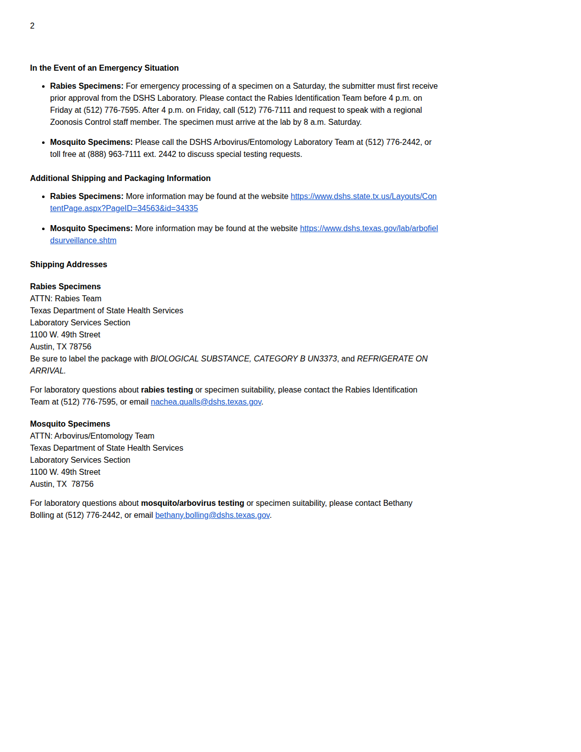2
In the Event of an Emergency Situation
Rabies Specimens: For emergency processing of a specimen on a Saturday, the submitter must first receive prior approval from the DSHS Laboratory. Please contact the Rabies Identification Team before 4 p.m. on Friday at (512) 776-7595. After 4 p.m. on Friday, call (512) 776-7111 and request to speak with a regional Zoonosis Control staff member. The specimen must arrive at the lab by 8 a.m. Saturday.
Mosquito Specimens: Please call the DSHS Arbovirus/Entomology Laboratory Team at (512) 776-2442, or toll free at (888) 963-7111 ext. 2442 to discuss special testing requests.
Additional Shipping and Packaging Information
Rabies Specimens: More information may be found at the website https://www.dshs.state.tx.us/Layouts/ContentPage.aspx?PageID=34563&id=34335
Mosquito Specimens: More information may be found at the website https://www.dshs.texas.gov/lab/arbofieldsurveillance.shtm
Shipping Addresses
Rabies Specimens
ATTN: Rabies Team
Texas Department of State Health Services
Laboratory Services Section
1100 W. 49th Street
Austin, TX 78756
Be sure to label the package with BIOLOGICAL SUBSTANCE, CATEGORY B UN3373, and REFRIGERATE ON ARRIVAL.
For laboratory questions about rabies testing or specimen suitability, please contact the Rabies Identification Team at (512) 776-7595, or email nachea.qualls@dshs.texas.gov.
Mosquito Specimens
ATTN: Arbovirus/Entomology Team
Texas Department of State Health Services
Laboratory Services Section
1100 W. 49th Street
Austin, TX 78756
For laboratory questions about mosquito/arbovirus testing or specimen suitability, please contact Bethany Bolling at (512) 776-2442, or email bethany.bolling@dshs.texas.gov.